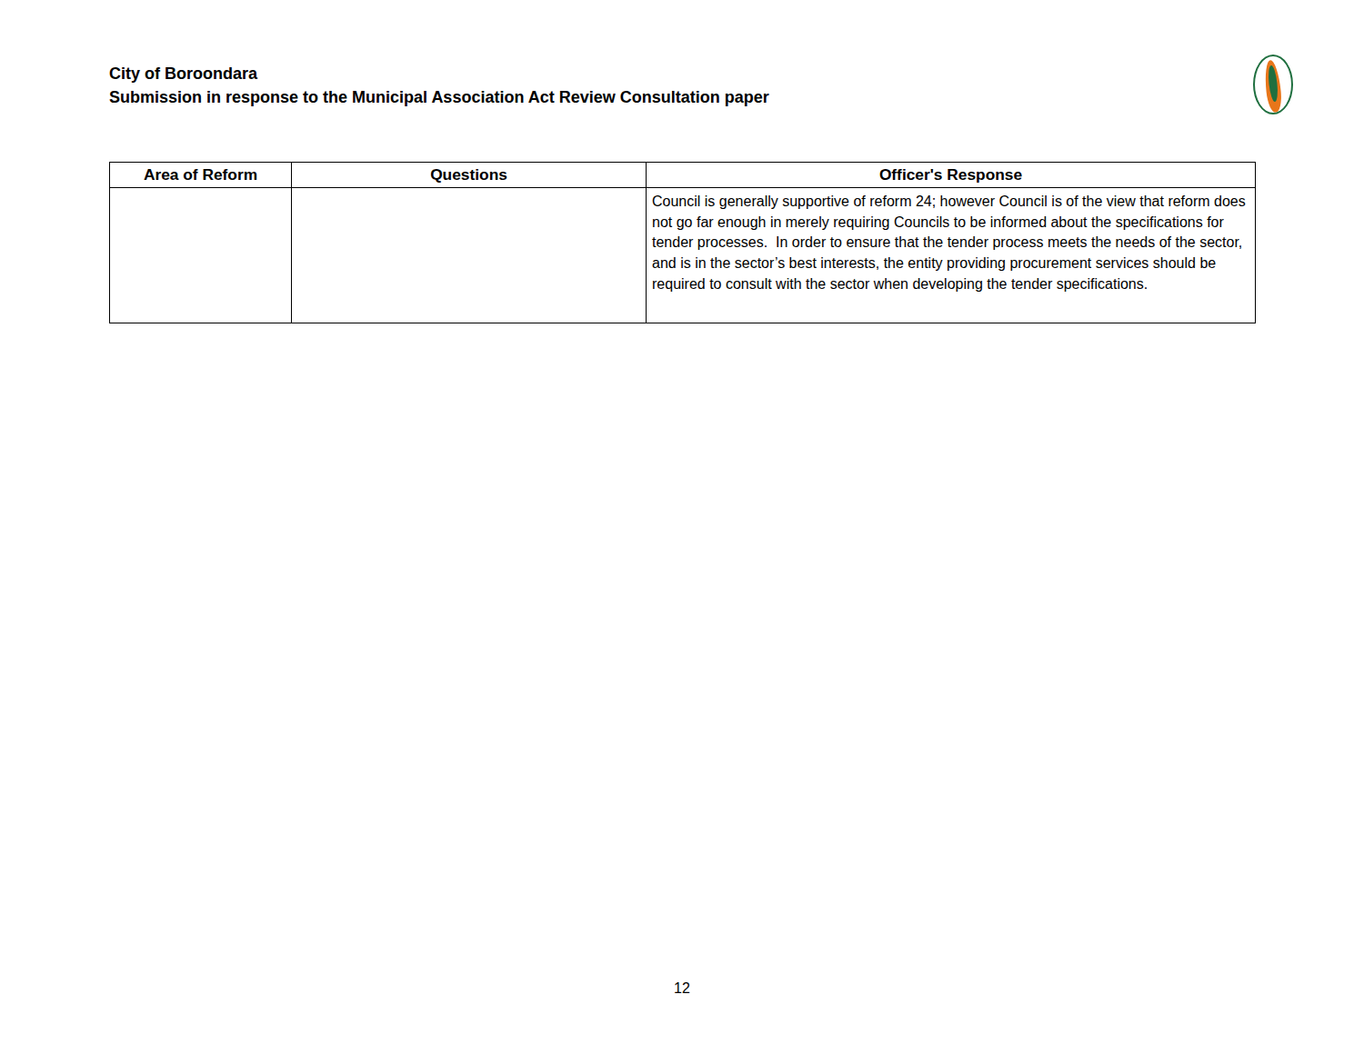City of Boroondara
Submission in response to the Municipal Association Act Review Consultation paper
| Area of Reform | Questions | Officer's Response |
| --- | --- | --- |
| | | Council is generally supportive of reform 24; however Council is of the view that reform does not go far enough in merely requiring Councils to be informed about the specifications for tender processes. In order to ensure that the tender process meets the needs of the sector, and is in the sector’s best interests, the entity providing procurement services should be required to consult with the sector when developing the tender specifications. |
12